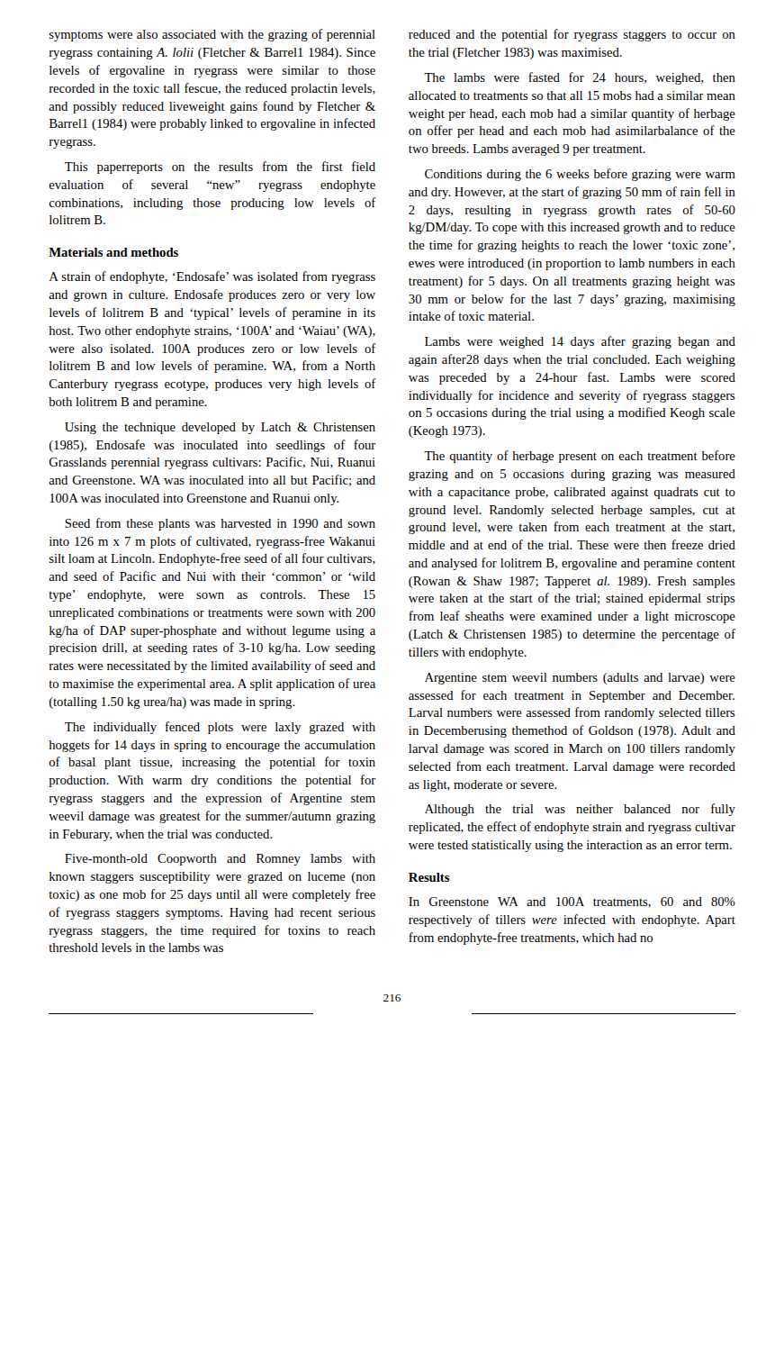symptoms were also associated with the grazing of perennial ryegrass containing A. lolii (Fletcher & Barrel1 1984). Since levels of ergovaline in ryegrass were similar to those recorded in the toxic tall fescue, the reduced prolactin levels, and possibly reduced liveweight gains found by Fletcher & Barrel1 (1984) were probably linked to ergovaline in infected ryegrass.
This paperreports on the results from the first field evaluation of several “new” ryegrass endophyte combinations, including those producing low levels of lolitrem B.
Materials and methods
A strain of endophyte, ‘Endosafe’ was isolated from ryegrass and grown in culture. Endosafe produces zero or very low levels of lolitrem B and ‘typical’ levels of peramine in its host. Two other endophyte strains, ‘100A’ and ‘Waiau’ (WA), were also isolated. 100A produces zero or low levels of lolitrem B and low levels of peramine. WA, from a North Canterbury ryegrass ecotype, produces very high levels of both lolitrem B and peramine.
Using the technique developed by Latch & Christensen (1985), Endosafe was inoculated into seedlings of four Grasslands perennial ryegrass cultivars: Pacific, Nui, Ruanui and Greenstone. WA was inoculated into all but Pacific; and 100A was inoculated into Greenstone and Ruanui only.
Seed from these plants was harvested in 1990 and sown into 126 m x 7 m plots of cultivated, ryegrass-free Wakanui silt loam at Lincoln. Endophyte-free seed of all four cultivars, and seed of Pacific and Nui with their ‘common’ or ‘wild type’ endophyte, were sown as controls. These 15 unreplicated combinations or treatments were sown with 200 kg/ha of DAP super-phosphate and without legume using a precision drill, at seeding rates of 3-10 kg/ha. Low seeding rates were necessitated by the limited availability of seed and to maximise the experimental area. A split application of urea (totalling 1.50 kg urea/ha) was made in spring.
The individually fenced plots were laxly grazed with hoggets for 14 days in spring to encourage the accumulation of basal plant tissue, increasing the potential for toxin production. With warm dry conditions the potential for ryegrass staggers and the expression of Argentine stem weevil damage was greatest for the summer/autumn grazing in Feburary, when the trial was conducted.
Five-month-old Coopworth and Romney lambs with known staggers susceptibility were grazed on luceme (non toxic) as one mob for 25 days until all were completely free of ryegrass staggers symptoms. Having had recent serious ryegrass staggers, the time required for toxins to reach threshold levels in the lambs was
reduced and the potential for ryegrass staggers to occur on the trial (Fletcher 1983) was maximised.
The lambs were fasted for 24 hours, weighed, then allocated to treatments so that all 15 mobs had a similar mean weight per head, each mob had a similar quantity of herbage on offer per head and each mob had asimilarbalance of the two breeds. Lambs averaged 9 per treatment.
Conditions during the 6 weeks before grazing were warm and dry. However, at the start of grazing 50 mm of rain fell in 2 days, resulting in ryegrass growth rates of 50-60 kg/DM/day. To cope with this increased growth and to reduce the time for grazing heights to reach the lower ‘toxic zone’, ewes were introduced (in proportion to lamb numbers in each treatment) for 5 days. On all treatments grazing height was 30 mm or below for the last 7 days’ grazing, maximising intake of toxic material.
Lambs were weighed 14 days after grazing began and again after28 days when the trial concluded. Each weighing was preceded by a 24-hour fast. Lambs were scored individually for incidence and severity of ryegrass staggers on 5 occasions during the trial using a modified Keogh scale (Keogh 1973).
The quantity of herbage present on each treatment before grazing and on 5 occasions during grazing was measured with a capacitance probe, calibrated against quadrats cut to ground level. Randomly selected herbage samples, cut at ground level, were taken from each treatment at the start, middle and at end of the trial. These were then freeze dried and analysed for lolitrem B, ergovaline and peramine content (Rowan & Shaw 1987; Tapperet al. 1989). Fresh samples were taken at the start of the trial; stained epidermal strips from leaf sheaths were examined under a light microscope (Latch & Christensen 1985) to determine the percentage of tillers with endophyte.
Argentine stem weevil numbers (adults and larvae) were assessed for each treatment in September and December. Larval numbers were assessed from randomly selected tillers in Decemberusing themethod of Goldson (1978). Adult and larval damage was scored in March on 100 tillers randomly selected from each treatment. Larval damage were recorded as light, moderate or severe.
Although the trial was neither balanced nor fully replicated, the effect of endophyte strain and ryegrass cultivar were tested statistically using the interaction as an error term.
Results
In Greenstone WA and 100A treatments, 60 and 80% respectively of tillers were infected with endophyte. Apart from endophyte-free treatments, which had no
216